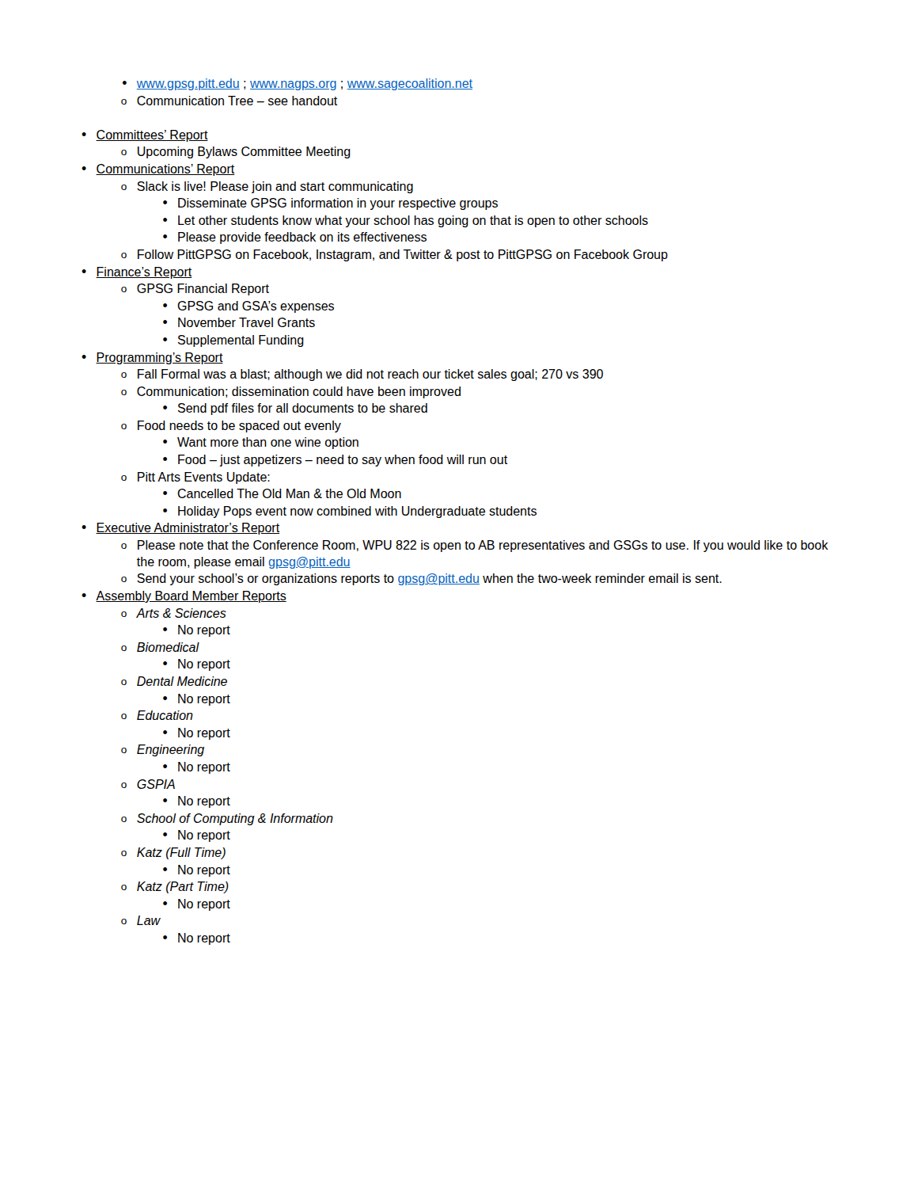www.gpsg.pitt.edu ; www.nagps.org ; www.sagecoalition.net
Communication Tree – see handout
Committees’ Report
Upcoming Bylaws Committee Meeting
Communications’ Report
Slack is live! Please join and start communicating
Disseminate GPSG information in your respective groups
Let other students know what your school has going on that is open to other schools
Please provide feedback on its effectiveness
Follow PittGPSG on Facebook, Instagram, and Twitter & post to PittGPSG on Facebook Group
Finance’s Report
GPSG Financial Report
GPSG and GSA’s expenses
November Travel Grants
Supplemental Funding
Programming’s Report
Fall Formal was a blast; although we did not reach our ticket sales goal; 270 vs 390
Communication; dissemination could have been improved
Send pdf files for all documents to be shared
Food needs to be spaced out evenly
Want more than one wine option
Food – just appetizers – need to say when food will run out
Pitt Arts Events Update:
Cancelled The Old Man & the Old Moon
Holiday Pops event now combined with Undergraduate students
Executive Administrator’s Report
Please note that the Conference Room, WPU 822 is open to AB representatives and GSGs to use. If you would like to book the room, please email gpsg@pitt.edu
Send your school’s or organizations reports to gpsg@pitt.edu when the two-week reminder email is sent.
Assembly Board Member Reports
Arts & Sciences
No report
Biomedical
No report
Dental Medicine
No report
Education
No report
Engineering
No report
GSPIA
No report
School of Computing & Information
No report
Katz (Full Time)
No report
Katz (Part Time)
No report
Law
No report